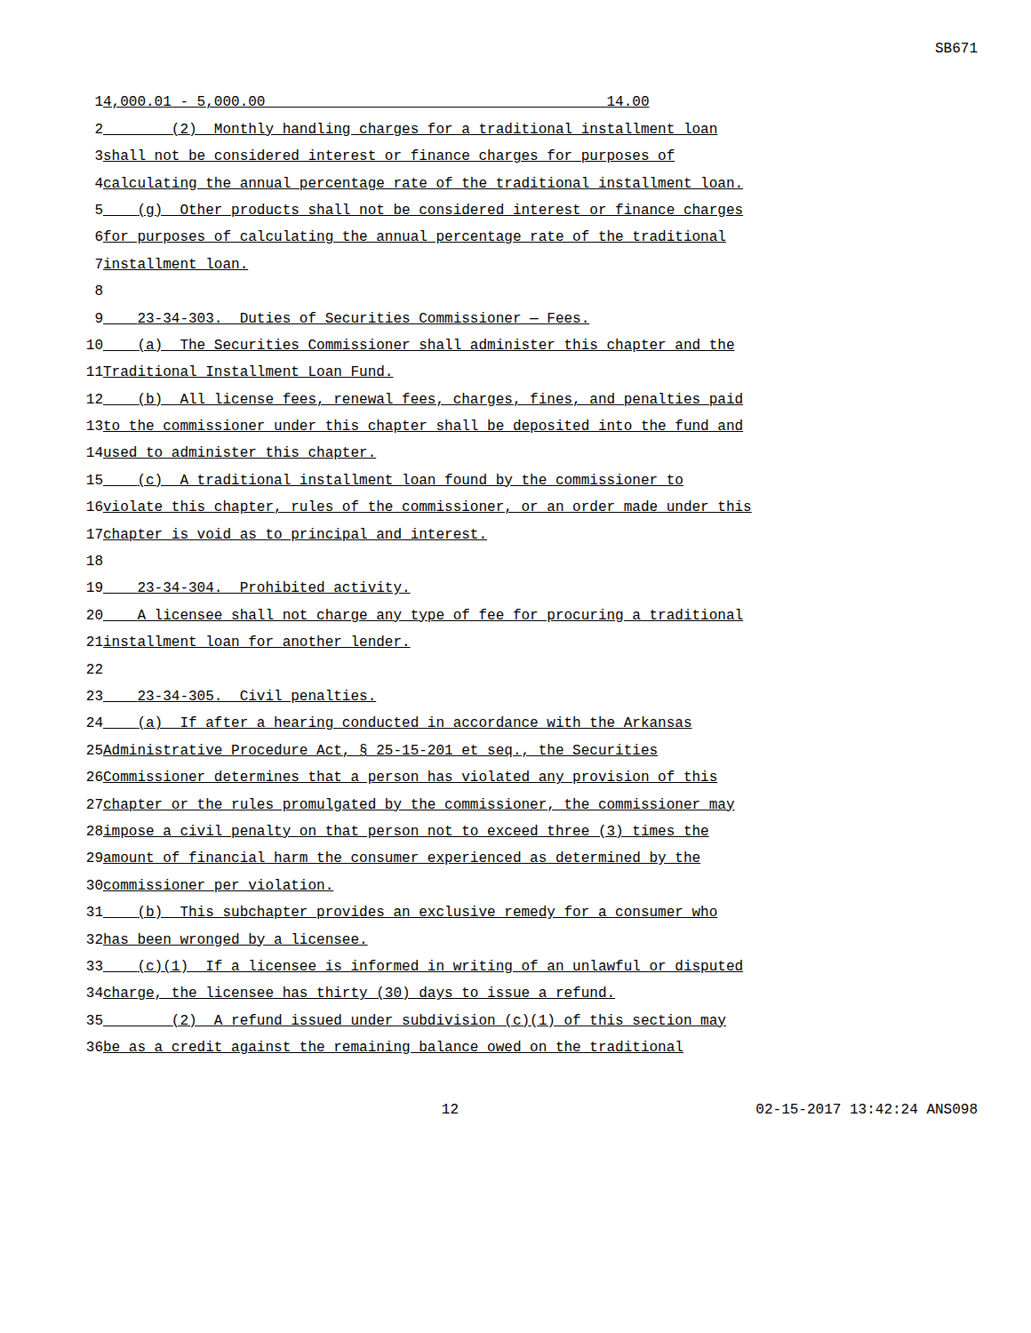SB671
| 1 | 4,000.01 - 5,000.00 14.00 |
| 2 | (2) Monthly handling charges for a traditional installment loan |
| 3 | shall not be considered interest or finance charges for purposes of |
| 4 | calculating the annual percentage rate of the traditional installment loan. |
| 5 | (g) Other products shall not be considered interest or finance charges |
| 6 | for purposes of calculating the annual percentage rate of the traditional |
| 7 | installment loan. |
| 8 | |
| 9 | 23-34-303. Duties of Securities Commissioner — Fees. |
| 10 | (a) The Securities Commissioner shall administer this chapter and the |
| 11 | Traditional Installment Loan Fund. |
| 12 | (b) All license fees, renewal fees, charges, fines, and penalties paid |
| 13 | to the commissioner under this chapter shall be deposited into the fund and |
| 14 | used to administer this chapter. |
| 15 | (c) A traditional installment loan found by the commissioner to |
| 16 | violate this chapter, rules of the commissioner, or an order made under this |
| 17 | chapter is void as to principal and interest. |
| 18 | |
| 19 | 23-34-304. Prohibited activity. |
| 20 | A licensee shall not charge any type of fee for procuring a traditional |
| 21 | installment loan for another lender. |
| 22 | |
| 23 | 23-34-305. Civil penalties. |
| 24 | (a) If after a hearing conducted in accordance with the Arkansas |
| 25 | Administrative Procedure Act, § 25-15-201 et seq., the Securities |
| 26 | Commissioner determines that a person has violated any provision of this |
| 27 | chapter or the rules promulgated by the commissioner, the commissioner may |
| 28 | impose a civil penalty on that person not to exceed three (3) times the |
| 29 | amount of financial harm the consumer experienced as determined by the |
| 30 | commissioner per violation. |
| 31 | (b) This subchapter provides an exclusive remedy for a consumer who |
| 32 | has been wronged by a licensee. |
| 33 | (c)(1) If a licensee is informed in writing of an unlawful or disputed |
| 34 | charge, the licensee has thirty (30) days to issue a refund. |
| 35 | (2) A refund issued under subdivision (c)(1) of this section may |
| 36 | be as a credit against the remaining balance owed on the traditional |
12 02-15-2017 13:42:24 ANS098